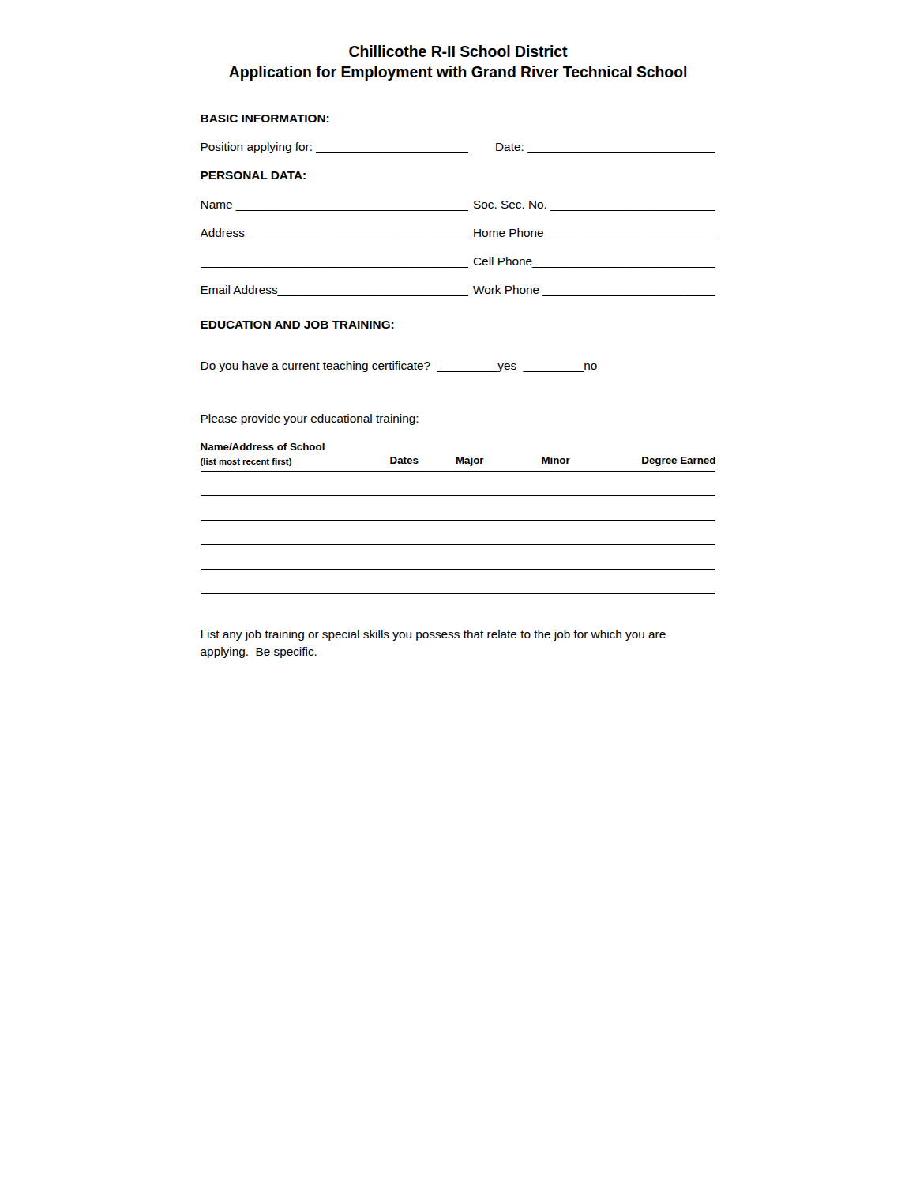Chillicothe R-II School District Application for Employment with Grand River Technical School
BASIC INFORMATION:
Position applying for: ______________________________________________
Date: ______________________________
PERSONAL DATA:
Name ______________________________________________________________
Soc. Sec. No. ___________________________
Address ___________________________________________________
Home Phone_____________________________
_____________________________________________________________
Cell Phone_______________________________
Email Address_______________________________________________
Work Phone ______________________________
EDUCATION AND JOB TRAINING:
Do you have a current teaching certificate? _________yes _________no
Please provide your educational training:
| Name/Address of School (list most recent first) | Dates | Major | Minor | Degree Earned |
| --- | --- | --- | --- | --- |
List any job training or special skills you possess that relate to the job for which you are applying. Be specific.